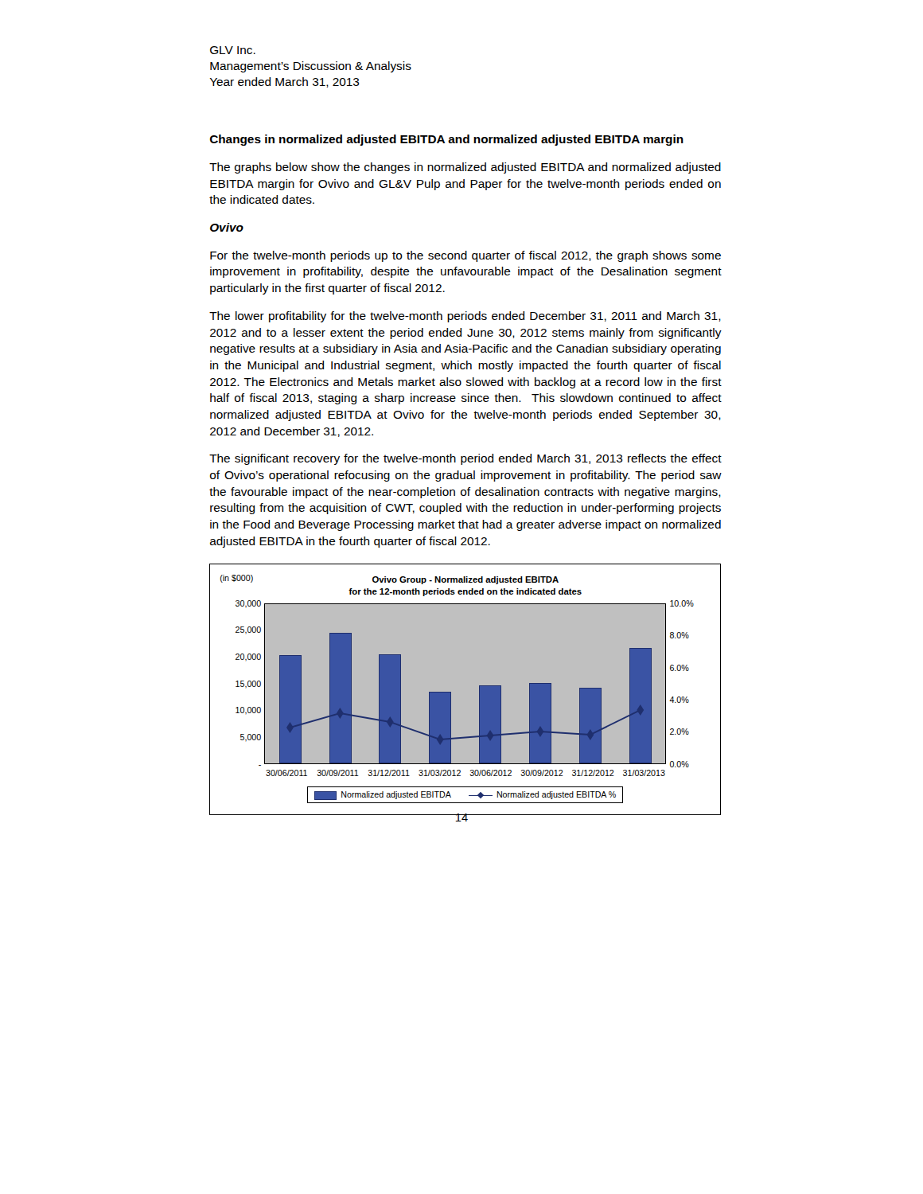GLV Inc.
Management’s Discussion & Analysis
Year ended March 31, 2013
Changes in normalized adjusted EBITDA and normalized adjusted EBITDA margin
The graphs below show the changes in normalized adjusted EBITDA and normalized adjusted EBITDA margin for Ovivo and GL&V Pulp and Paper for the twelve-month periods ended on the indicated dates.
Ovivo
For the twelve-month periods up to the second quarter of fiscal 2012, the graph shows some improvement in profitability, despite the unfavourable impact of the Desalination segment particularly in the first quarter of fiscal 2012.
The lower profitability for the twelve-month periods ended December 31, 2011 and March 31, 2012 and to a lesser extent the period ended June 30, 2012 stems mainly from significantly negative results at a subsidiary in Asia and Asia-Pacific and the Canadian subsidiary operating in the Municipal and Industrial segment, which mostly impacted the fourth quarter of fiscal 2012. The Electronics and Metals market also slowed with backlog at a record low in the first half of fiscal 2013, staging a sharp increase since then. This slowdown continued to affect normalized adjusted EBITDA at Ovivo for the twelve-month periods ended September 30, 2012 and December 31, 2012.
The significant recovery for the twelve-month period ended March 31, 2013 reflects the effect of Ovivo’s operational refocusing on the gradual improvement in profitability. The period saw the favourable impact of the near-completion of desalination contracts with negative margins, resulting from the acquisition of CWT, coupled with the reduction in under-performing projects in the Food and Beverage Processing market that had a greater adverse impact on normalized adjusted EBITDA in the fourth quarter of fiscal 2012.
(in $000)
Ovivo Group - Normalized adjusted EBITDA
for the 12-month periods ended on the indicated dates
30,000 25,000 20,000 15,000 10,000 5,000 -
10.0% 8.0% 6.0% 4.0% 2.0% 0.0%
30/06/2011
30/09/2011
31/12/2011
31/03/2012
30/06/2012
30/09/2012
31/12/2012
31/03/2013
Normalized adjusted EBITDA Normalized adjusted EBITDA %
14